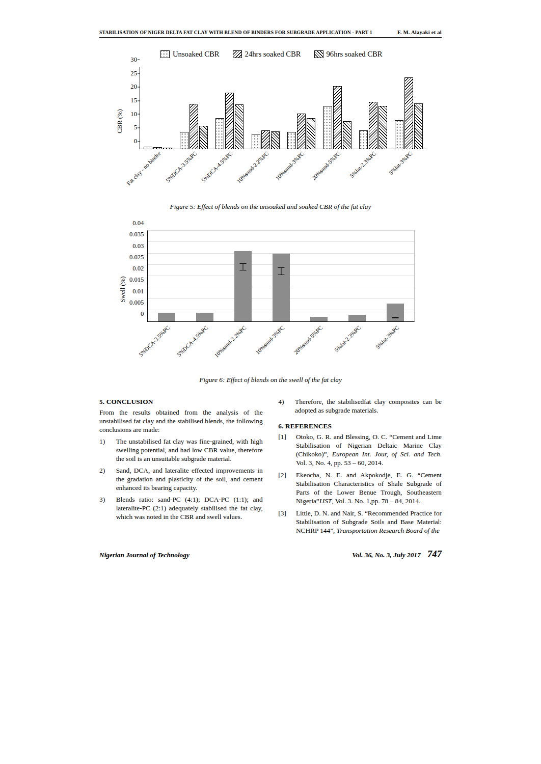Stabilisation of Niger Delta Fat Clay With Blend Of Binders for Subgrade Application - Part 1
F. M. Alayaki et al
Unsoaked CBR
24hrs soaked CBR
96hrs soaked CBR
CBR (%)
30
25
20
15
10
5
0
Fat clay - no binder
5%DCA-3.5%PC
5%DCA-4.5%PC
10%sand-2.2%PC
10%sand-3%PC
20%sand-5%PC
5%lat-2.3%PC
5%lat-3%PC
Figure 5: Effect of blends on the unsoaked and soaked CBR of the fat clay
Swell (%)
0.04
0.035
0.03
0.025
0.02
0.015
0.01
0.005
0
5%DCA-3.5%PC
5%DCA-4.5%PC
10%sand-2.2%PC
10%sand-3%PC
20%sand-5%PC
5%lat-2.3%PC
5%lat-3%PC
Figure 6: Effect of blends on the swell of the fat clay
5. Conclusion
From the results obtained from the analysis of the unstabilised fat clay and the stabilised blends, the following conclusions are made:
The unstabilised fat clay was fine-grained, with high swelling potential, and had low CBR value, therefore the soil is an unsuitable subgrade material.
Sand, DCA, and lateralite effected improvements in the gradation and plasticity of the soil, and cement enhanced its bearing capacity.
Blends ratio: sand-PC (4:1); DCA-PC (1:1); and lateralite-PC (2:1) adequately stabilised the fat clay, which was noted in the CBR and swell values.
Therefore, the stabilisedfat clay composites can be adopted as subgrade materials.
6. References
Otoko, G. R. and Blessing, O. C. “Cement and Lime Stabilisation of Nigerian Deltaic Marine Clay (Chikoko)”, European Int. Jour, of Sci. and Tech. Vol. 3, No. 4, pp. 53 – 60, 2014.
Ekeocha, N. E. and Akpokodje, E. G. “Cement Stabilisation Characteristics of Shale Subgrade of Parts of the Lower Benue Trough, Southeastern Nigeria”IJST, Vol. 3. No. 1,pp. 78 – 84, 2014.
Little, D. N. and Nair, S. “Recommended Practice for Stabilisation of Subgrade Soils and Base Material: NCHRP 144”, Transportation Research Board of the
Nigerian Journal of Technology
Vol. 36, No. 3, July 2017 747